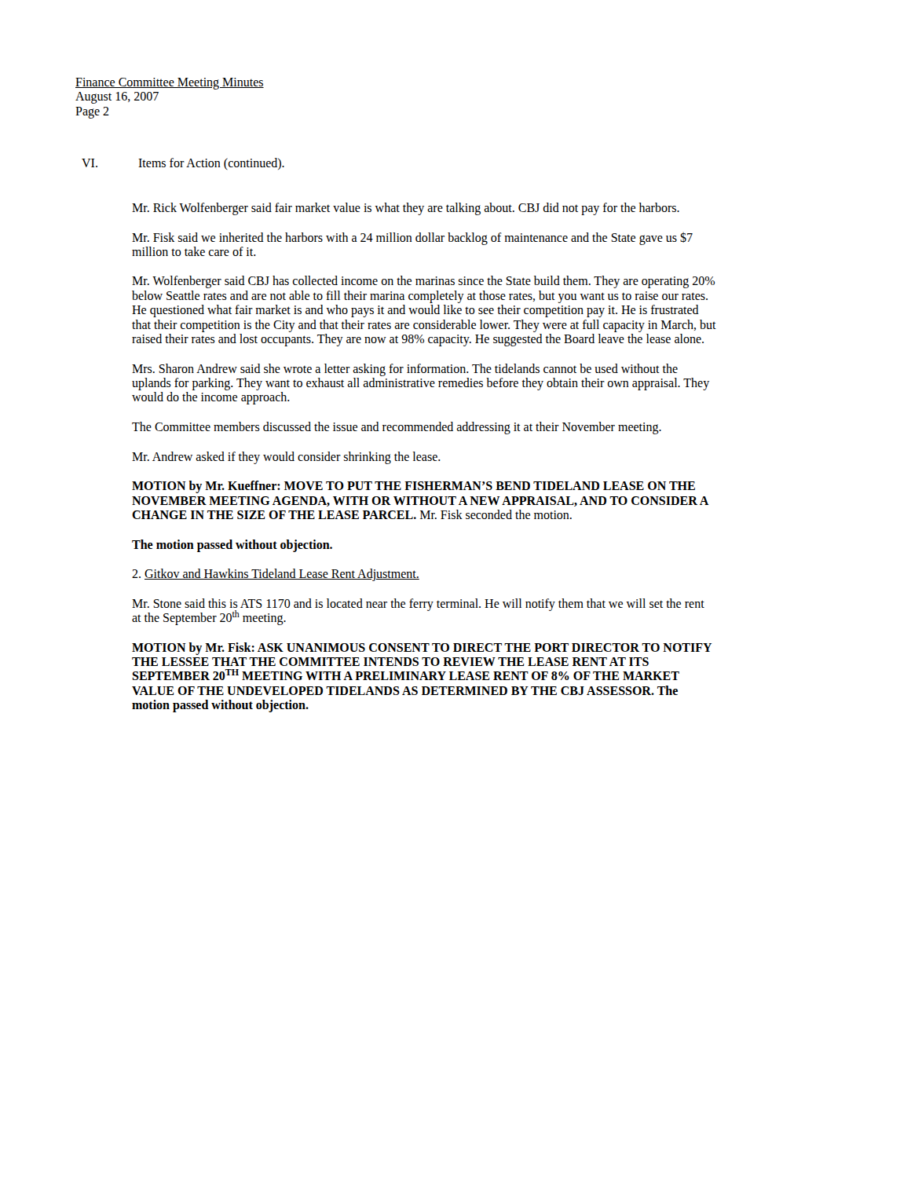Finance Committee Meeting Minutes
August 16, 2007
Page 2
VI.
Items for Action (continued).
Mr. Rick Wolfenberger said fair market value is what they are talking about. CBJ did not pay for the harbors.
Mr. Fisk said we inherited the harbors with a 24 million dollar backlog of maintenance and the State gave us $7 million to take care of it.
Mr. Wolfenberger said CBJ has collected income on the marinas since the State build them. They are operating 20% below Seattle rates and are not able to fill their marina completely at those rates, but you want us to raise our rates. He questioned what fair market is and who pays it and would like to see their competition pay it. He is frustrated that their competition is the City and that their rates are considerable lower. They were at full capacity in March, but raised their rates and lost occupants. They are now at 98% capacity. He suggested the Board leave the lease alone.
Mrs. Sharon Andrew said she wrote a letter asking for information. The tidelands cannot be used without the uplands for parking. They want to exhaust all administrative remedies before they obtain their own appraisal. They would do the income approach.
The Committee members discussed the issue and recommended addressing it at their November meeting.
Mr. Andrew asked if they would consider shrinking the lease.
MOTION by Mr. Kueffner: MOVE TO PUT THE FISHERMAN’S BEND TIDELAND LEASE ON THE NOVEMBER MEETING AGENDA, WITH OR WITHOUT A NEW APPRAISAL, AND TO CONSIDER A CHANGE IN THE SIZE OF THE LEASE PARCEL. Mr. Fisk seconded the motion.
The motion passed without objection.
2. Gitkov and Hawkins Tideland Lease Rent Adjustment.
Mr. Stone said this is ATS 1170 and is located near the ferry terminal. He will notify them that we will set the rent at the September 20th meeting.
MOTION by Mr. Fisk: ASK UNANIMOUS CONSENT TO DIRECT THE PORT DIRECTOR TO NOTIFY THE LESSEE THAT THE COMMITTEE INTENDS TO REVIEW THE LEASE RENT AT ITS SEPTEMBER 20TH MEETING WITH A PRELIMINARY LEASE RENT OF 8% OF THE MARKET VALUE OF THE UNDEVELOPED TIDELANDS AS DETERMINED BY THE CBJ ASSESSOR. The motion passed without objection.